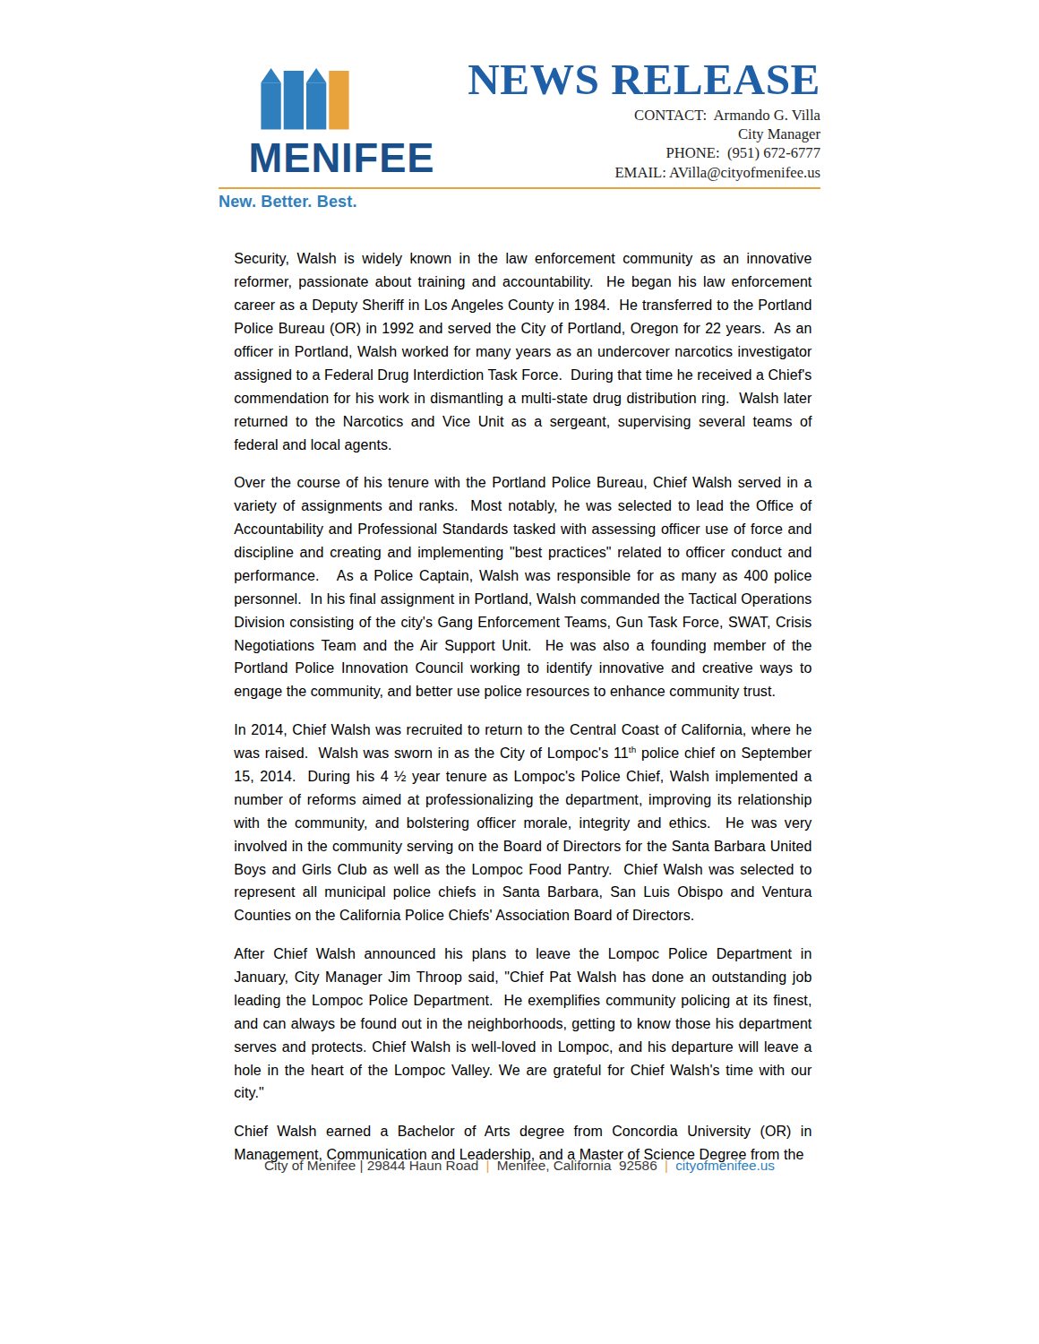MENIFEE
NEWS RELEASE
CONTACT: Armando G. Villa
City Manager
PHONE: (951) 672-6777
EMAIL: AVilla@cityofmenifee.us
New. Better. Best.
Security, Walsh is widely known in the law enforcement community as an innovative reformer, passionate about training and accountability. He began his law enforcement career as a Deputy Sheriff in Los Angeles County in 1984. He transferred to the Portland Police Bureau (OR) in 1992 and served the City of Portland, Oregon for 22 years. As an officer in Portland, Walsh worked for many years as an undercover narcotics investigator assigned to a Federal Drug Interdiction Task Force. During that time he received a Chief's commendation for his work in dismantling a multi-state drug distribution ring. Walsh later returned to the Narcotics and Vice Unit as a sergeant, supervising several teams of federal and local agents.
Over the course of his tenure with the Portland Police Bureau, Chief Walsh served in a variety of assignments and ranks. Most notably, he was selected to lead the Office of Accountability and Professional Standards tasked with assessing officer use of force and discipline and creating and implementing "best practices" related to officer conduct and performance. As a Police Captain, Walsh was responsible for as many as 400 police personnel. In his final assignment in Portland, Walsh commanded the Tactical Operations Division consisting of the city's Gang Enforcement Teams, Gun Task Force, SWAT, Crisis Negotiations Team and the Air Support Unit. He was also a founding member of the Portland Police Innovation Council working to identify innovative and creative ways to engage the community, and better use police resources to enhance community trust.
In 2014, Chief Walsh was recruited to return to the Central Coast of California, where he was raised. Walsh was sworn in as the City of Lompoc's 11th police chief on September 15, 2014. During his 4 ½ year tenure as Lompoc's Police Chief, Walsh implemented a number of reforms aimed at professionalizing the department, improving its relationship with the community, and bolstering officer morale, integrity and ethics. He was very involved in the community serving on the Board of Directors for the Santa Barbara United Boys and Girls Club as well as the Lompoc Food Pantry. Chief Walsh was selected to represent all municipal police chiefs in Santa Barbara, San Luis Obispo and Ventura Counties on the California Police Chiefs' Association Board of Directors.
After Chief Walsh announced his plans to leave the Lompoc Police Department in January, City Manager Jim Throop said, "Chief Pat Walsh has done an outstanding job leading the Lompoc Police Department. He exemplifies community policing at its finest, and can always be found out in the neighborhoods, getting to know those his department serves and protects. Chief Walsh is well-loved in Lompoc, and his departure will leave a hole in the heart of the Lompoc Valley. We are grateful for Chief Walsh's time with our city."
Chief Walsh earned a Bachelor of Arts degree from Concordia University (OR) in Management, Communication and Leadership, and a Master of Science Degree from the
City of Menifee | 29844 Haun Road | Menifee, California 92586 | cityofmenifee.us